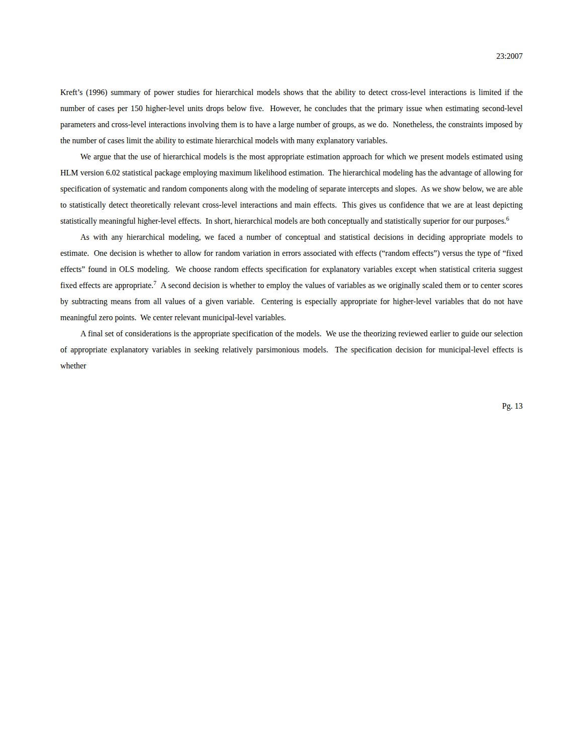23:2007
Kreft’s (1996) summary of power studies for hierarchical models shows that the ability to detect cross-level interactions is limited if the number of cases per 150 higher-level units drops below five. However, he concludes that the primary issue when estimating second-level parameters and cross-level interactions involving them is to have a large number of groups, as we do. Nonetheless, the constraints imposed by the number of cases limit the ability to estimate hierarchical models with many explanatory variables.
We argue that the use of hierarchical models is the most appropriate estimation approach for which we present models estimated using HLM version 6.02 statistical package employing maximum likelihood estimation. The hierarchical modeling has the advantage of allowing for specification of systematic and random components along with the modeling of separate intercepts and slopes. As we show below, we are able to statistically detect theoretically relevant cross-level interactions and main effects. This gives us confidence that we are at least depicting statistically meaningful higher-level effects. In short, hierarchical models are both conceptually and statistically superior for our purposes.6
As with any hierarchical modeling, we faced a number of conceptual and statistical decisions in deciding appropriate models to estimate. One decision is whether to allow for random variation in errors associated with effects (“random effects”) versus the type of “fixed effects” found in OLS modeling. We choose random effects specification for explanatory variables except when statistical criteria suggest fixed effects are appropriate.7 A second decision is whether to employ the values of variables as we originally scaled them or to center scores by subtracting means from all values of a given variable. Centering is especially appropriate for higher-level variables that do not have meaningful zero points. We center relevant municipal-level variables.
A final set of considerations is the appropriate specification of the models. We use the theorizing reviewed earlier to guide our selection of appropriate explanatory variables in seeking relatively parsimonious models. The specification decision for municipal-level effects is whether
Pg. 13